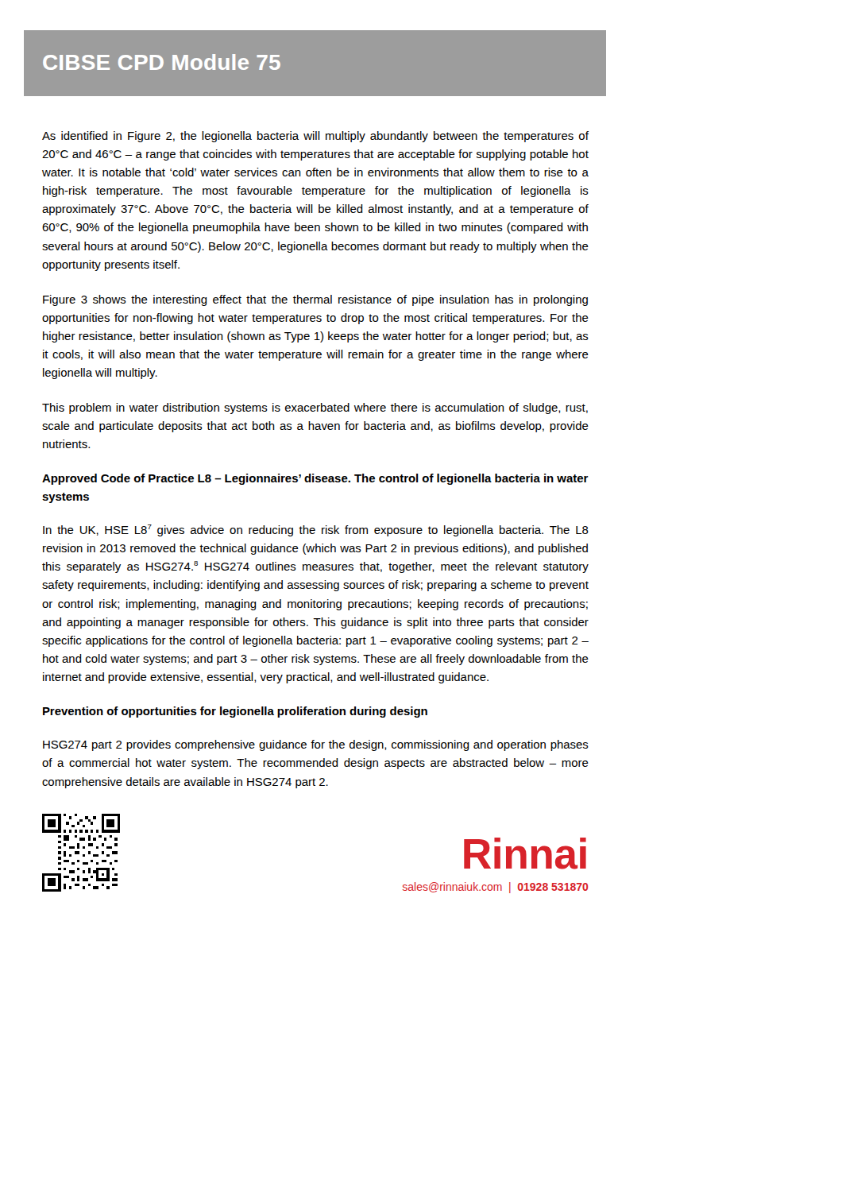CIBSE CPD Module 75
As identified in Figure 2, the legionella bacteria will multiply abundantly between the temperatures of 20°C and 46°C – a range that coincides with temperatures that are acceptable for supplying potable hot water. It is notable that ‘cold’ water services can often be in environments that allow them to rise to a high-risk temperature. The most favourable temperature for the multiplication of legionella is approximately 37°C. Above 70°C, the bacteria will be killed almost instantly, and at a temperature of 60°C, 90% of the legionella pneumophila have been shown to be killed in two minutes (compared with several hours at around 50°C). Below 20°C, legionella becomes dormant but ready to multiply when the opportunity presents itself.
Figure 3 shows the interesting effect that the thermal resistance of pipe insulation has in prolonging opportunities for non-flowing hot water temperatures to drop to the most critical temperatures. For the higher resistance, better insulation (shown as Type 1) keeps the water hotter for a longer period; but, as it cools, it will also mean that the water temperature will remain for a greater time in the range where legionella will multiply.
This problem in water distribution systems is exacerbated where there is accumulation of sludge, rust, scale and particulate deposits that act both as a haven for bacteria and, as biofilms develop, provide nutrients.
Approved Code of Practice L8 – Legionnaires’ disease. The control of legionella bacteria in water systems
In the UK, HSE L87 gives advice on reducing the risk from exposure to legionella bacteria. The L8 revision in 2013 removed the technical guidance (which was Part 2 in previous editions), and published this separately as HSG274.8 HSG274 outlines measures that, together, meet the relevant statutory safety requirements, including: identifying and assessing sources of risk; preparing a scheme to prevent or control risk; implementing, managing and monitoring precautions; keeping records of precautions; and appointing a manager responsible for others. This guidance is split into three parts that consider specific applications for the control of legionella bacteria: part 1 – evaporative cooling systems; part 2 – hot and cold water systems; and part 3 – other risk systems. These are all freely downloadable from the internet and provide extensive, essential, very practical, and well-illustrated guidance.
Prevention of opportunities for legionella proliferation during design
HSG274 part 2 provides comprehensive guidance for the design, commissioning and operation phases of a commercial hot water system. The recommended design aspects are abstracted below – more comprehensive details are available in HSG274 part 2.
Rinnai
sales@rinnaiuk.com|01928 531870